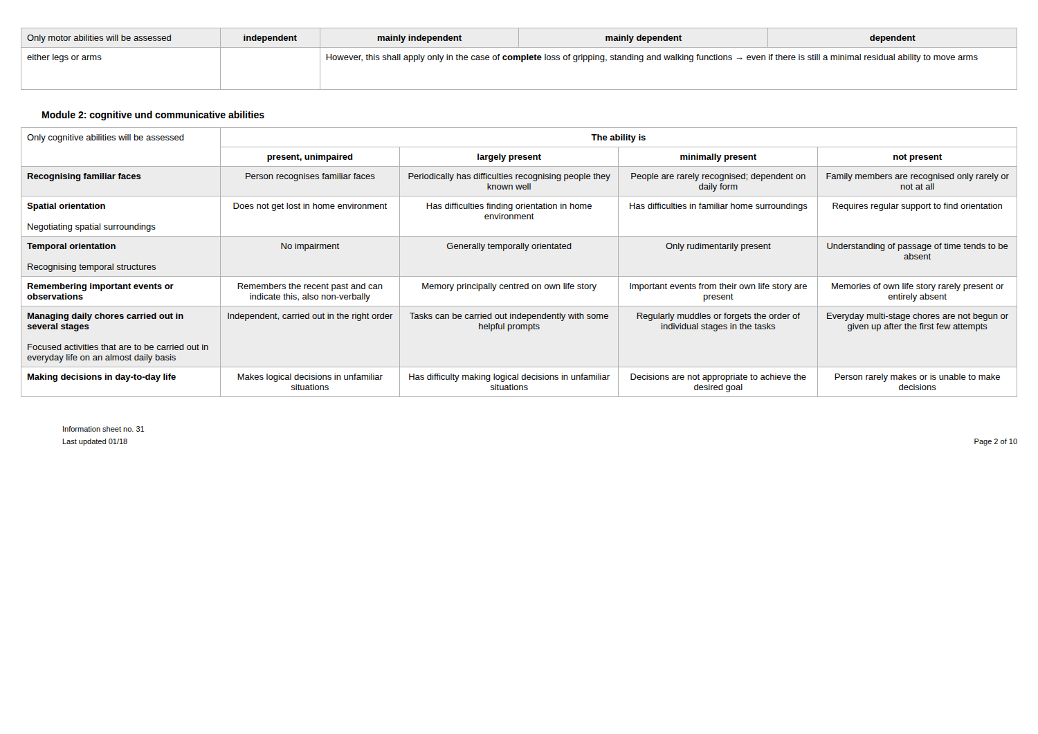| Only motor abilities will be assessed | independent | mainly independent | mainly dependent | dependent |
| either legs or arms | | However, this shall apply only in the case of complete loss of gripping, standing and walking functions → even if there is still a minimal residual ability to move arms |
Module 2: cognitive und communicative abilities
| Only cognitive abilities will be assessed | The ability is |
| present, unimpaired | largely present | minimally present | not present |
| Recognising familiar faces | Person recognises familiar faces | Periodically has difficulties recognising people they known well | People are rarely recognised; dependent on daily form | Family members are recognised only rarely or not at all |
| Spatial orientation Negotiating spatial surroundings | Does not get lost in home environment | Has difficulties finding orientation in home environment | Has difficulties in familiar home surroundings | Requires regular support to find orientation |
| Temporal orientation Recognising temporal structures | No impairment | Generally temporally orientated | Only rudimentarily present | Understanding of passage of time tends to be absent |
| Remembering important events or observations | Remembers the recent past and can indicate this, also non-verbally | Memory principally centred on own life story | Important events from their own life story are present | Memories of own life story rarely present or entirely absent |
| Managing daily chores carried out in several stages Focused activities that are to be carried out in everyday life on an almost daily basis | Independent, carried out in the right order | Tasks can be carried out independently with some helpful prompts | Regularly muddles or forgets the order of individual stages in the tasks | Everyday multi-stage chores are not begun or given up after the first few attempts |
| Making decisions in day-to-day life | Makes logical decisions in unfamiliar situations | Has difficulty making logical decisions in unfamiliar situations | Decisions are not appropriate to achieve the desired goal | Person rarely makes or is unable to make decisions |
Information sheet no. 31
Last updated 01/18
Page 2 of 10